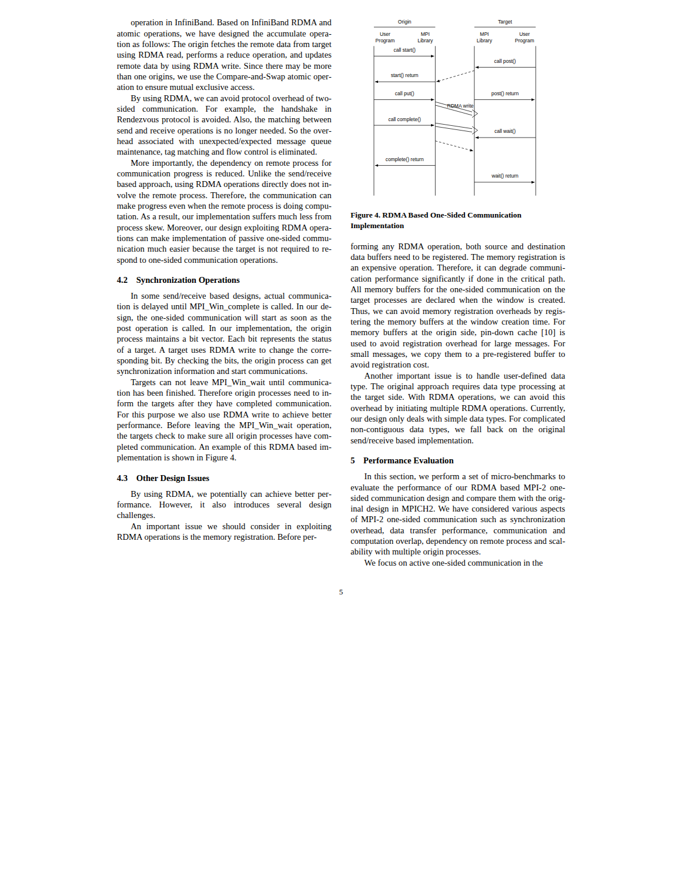operation in InfiniBand. Based on InfiniBand RDMA and atomic operations, we have designed the accumulate operation as follows: The origin fetches the remote data from target using RDMA read, performs a reduce operation, and updates remote data by using RDMA write. Since there may be more than one origins, we use the Compare-and-Swap atomic operation to ensure mutual exclusive access.
By using RDMA, we can avoid protocol overhead of two-sided communication. For example, the handshake in Rendezvous protocol is avoided. Also, the matching between send and receive operations is no longer needed. So the overhead associated with unexpected/expected message queue maintenance, tag matching and flow control is eliminated.
More importantly, the dependency on remote process for communication progress is reduced. Unlike the send/receive based approach, using RDMA operations directly does not involve the remote process. Therefore, the communication can make progress even when the remote process is doing computation. As a result, our implementation suffers much less from process skew. Moreover, our design exploiting RDMA operations can make implementation of passive one-sided communication much easier because the target is not required to respond to one-sided communication operations.
4.2 Synchronization Operations
In some send/receive based designs, actual communication is delayed until MPI_Win_complete is called. In our design, the one-sided communication will start as soon as the post operation is called. In our implementation, the origin process maintains a bit vector. Each bit represents the status of a target. A target uses RDMA write to change the corresponding bit. By checking the bits, the origin process can get synchronization information and start communications.
Targets can not leave MPI_Win_wait until communication has been finished. Therefore origin processes need to inform the targets after they have completed communication. For this purpose we also use RDMA write to achieve better performance. Before leaving the MPI_Win_wait operation, the targets check to make sure all origin processes have completed communication. An example of this RDMA based implementation is shown in Figure 4.
4.3 Other Design Issues
By using RDMA, we potentially can achieve better performance. However, it also introduces several design challenges.
An important issue we should consider in exploiting RDMA operations is the memory registration. Before per-
Origin Target User Program MPI Library MPI Library User Program call start() call post() start() return call put() post() return RDMA write call complete() call wait() complete() return wait() return
Figure 4. RDMA Based One-Sided Communication Implementation
forming any RDMA operation, both source and destination data buffers need to be registered. The memory registration is an expensive operation. Therefore, it can degrade communication performance significantly if done in the critical path. All memory buffers for the one-sided communication on the target processes are declared when the window is created. Thus, we can avoid memory registration overheads by registering the memory buffers at the window creation time. For memory buffers at the origin side, pin-down cache [10] is used to avoid registration overhead for large messages. For small messages, we copy them to a pre-registered buffer to avoid registration cost.
Another important issue is to handle user-defined data type. The original approach requires data type processing at the target side. With RDMA operations, we can avoid this overhead by initiating multiple RDMA operations. Currently, our design only deals with simple data types. For complicated non-contiguous data types, we fall back on the original send/receive based implementation.
5 Performance Evaluation
In this section, we perform a set of micro-benchmarks to evaluate the performance of our RDMA based MPI-2 one-sided communication design and compare them with the original design in MPICH2. We have considered various aspects of MPI-2 one-sided communication such as synchronization overhead, data transfer performance, communication and computation overlap, dependency on remote process and scalability with multiple origin processes.
We focus on active one-sided communication in the
5